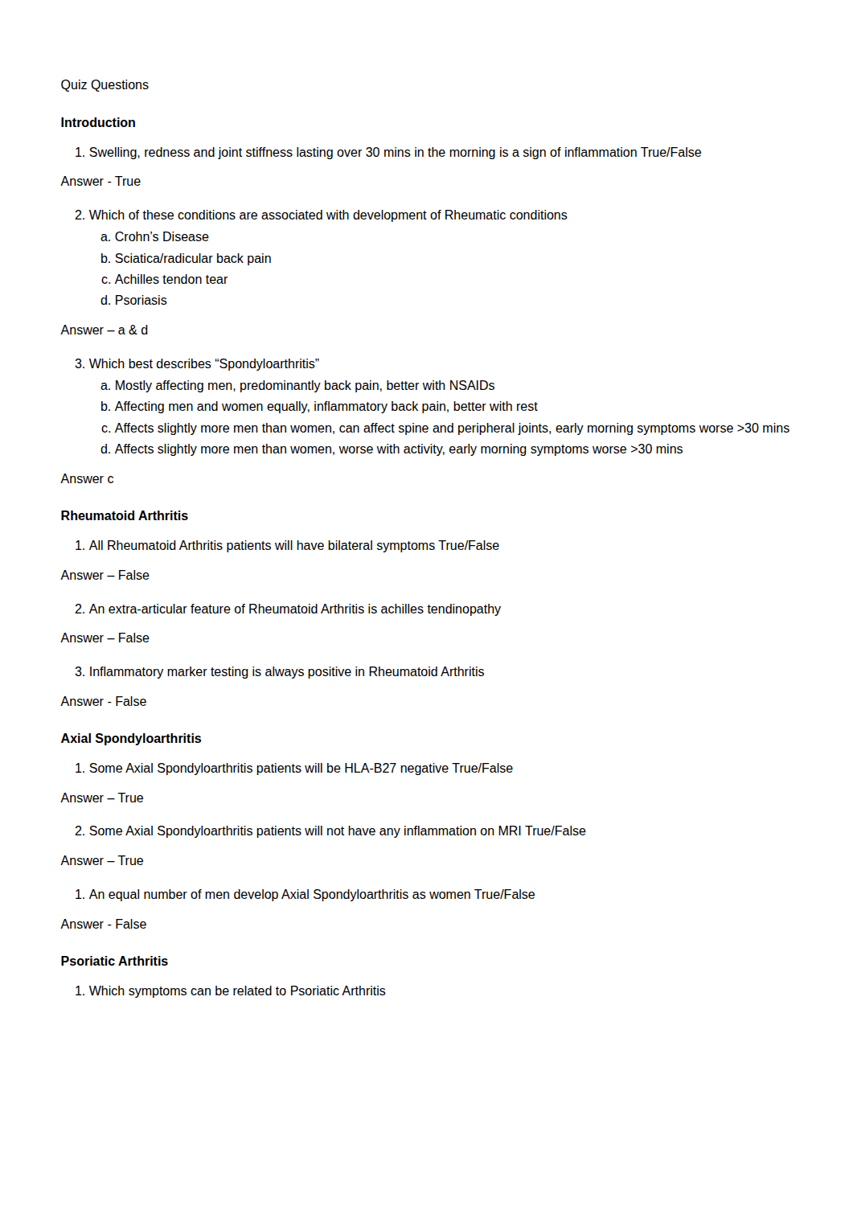Quiz Questions
Introduction
Swelling, redness and joint stiffness lasting over 30 mins in the morning is a sign of inflammation True/False
Answer - True
Which of these conditions are associated with development of Rheumatic conditions
Crohn’s Disease
Sciatica/radicular back pain
Achilles tendon tear
Psoriasis
Answer – a & d
Which best describes “Spondyloarthritis”
Mostly affecting men, predominantly back pain, better with NSAIDs
Affecting men and women equally, inflammatory back pain, better with rest
Affects slightly more men than women, can affect spine and peripheral joints, early morning symptoms worse >30 mins
Affects slightly more men than women, worse with activity, early morning symptoms worse >30 mins
Answer c
Rheumatoid Arthritis
All Rheumatoid Arthritis patients will have bilateral symptoms True/False
Answer – False
An extra-articular feature of Rheumatoid Arthritis is achilles tendinopathy
Answer – False
Inflammatory marker testing is always positive in Rheumatoid Arthritis
Answer - False
Axial Spondyloarthritis
Some Axial Spondyloarthritis patients will be HLA-B27 negative True/False
Answer – True
Some Axial Spondyloarthritis patients will not have any inflammation on MRI True/False
Answer – True
An equal number of men develop Axial Spondyloarthritis as women True/False
Answer - False
Psoriatic Arthritis
Which symptoms can be related to Psoriatic Arthritis